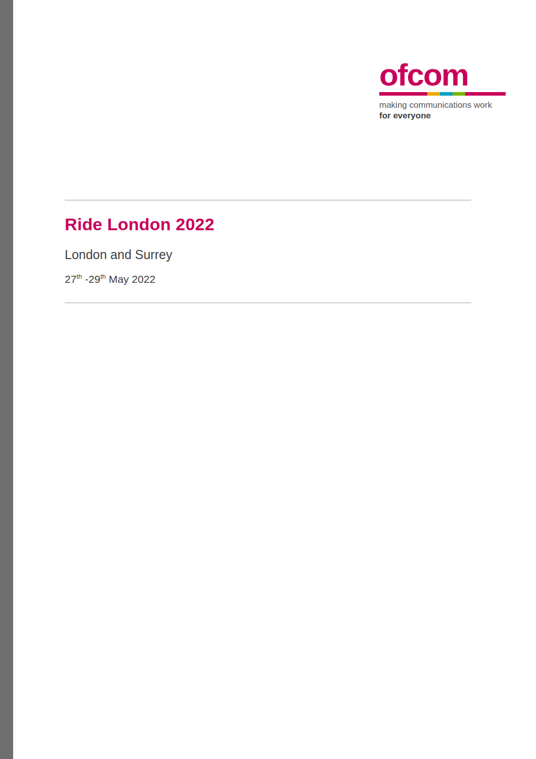ofcom
making communications work
for everyone
Ride London 2022
London and Surrey
27th -29th May 2022